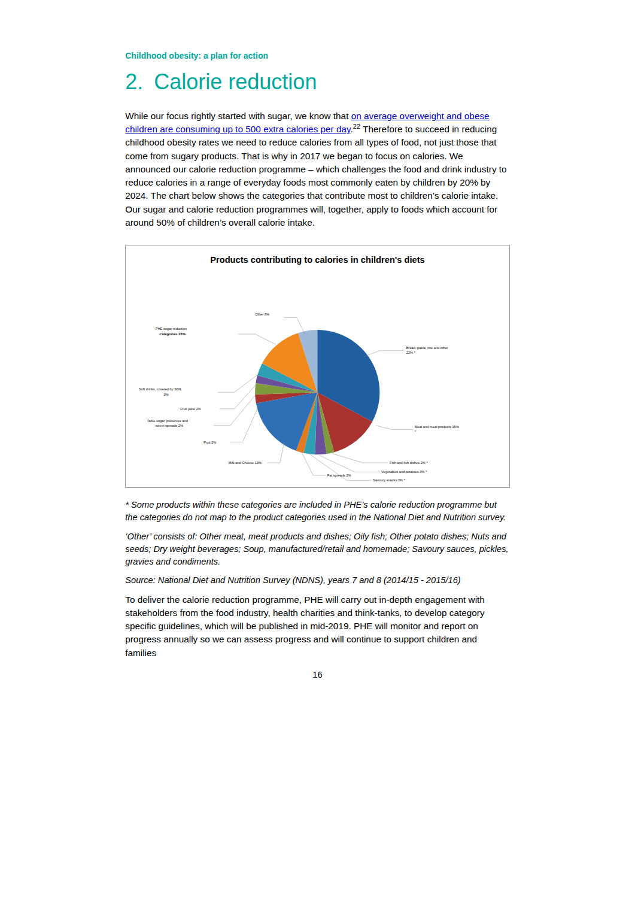Childhood obesity: a plan for action
2. Calorie reduction
While our focus rightly started with sugar, we know that on average overweight and obese children are consuming up to 500 extra calories per day.22 Therefore to succeed in reducing childhood obesity rates we need to reduce calories from all types of food, not just those that come from sugary products. That is why in 2017 we began to focus on calories. We announced our calorie reduction programme – which challenges the food and drink industry to reduce calories in a range of everyday foods most commonly eaten by children by 20% by 2024. The chart below shows the categories that contribute most to children’s calorie intake. Our sugar and calorie reduction programmes will, together, apply to foods which account for around 50% of children’s overall calorie intake.
Products contributing to calories in children's diets
Bread, pasta, rice and other 22% * Meat and meat products 15% * Fish and fish dishes 2% * Vegetables and potatoes 3% * Savoury snacks 3% * Fat spreads 2% Milk and Cheese 13% Fruit 3% Table sugar, preserves and sweet spreads 2% Fruit juice 2% Soft drinks, covered by SDIL 3% PHE sugar reduction categories 23% Other 8%
* Some products within these categories are included in PHE’s calorie reduction programme but the categories do not map to the product categories used in the National Diet and Nutrition survey.
‘Other’ consists of: Other meat, meat products and dishes; Oily fish; Other potato dishes; Nuts and seeds; Dry weight beverages; Soup, manufactured/retail and homemade; Savoury sauces, pickles, gravies and condiments.
Source: National Diet and Nutrition Survey (NDNS), years 7 and 8 (2014/15 - 2015/16)
To deliver the calorie reduction programme, PHE will carry out in-depth engagement with stakeholders from the food industry, health charities and think-tanks, to develop category specific guidelines, which will be published in mid-2019. PHE will monitor and report on progress annually so we can assess progress and will continue to support children and families
16